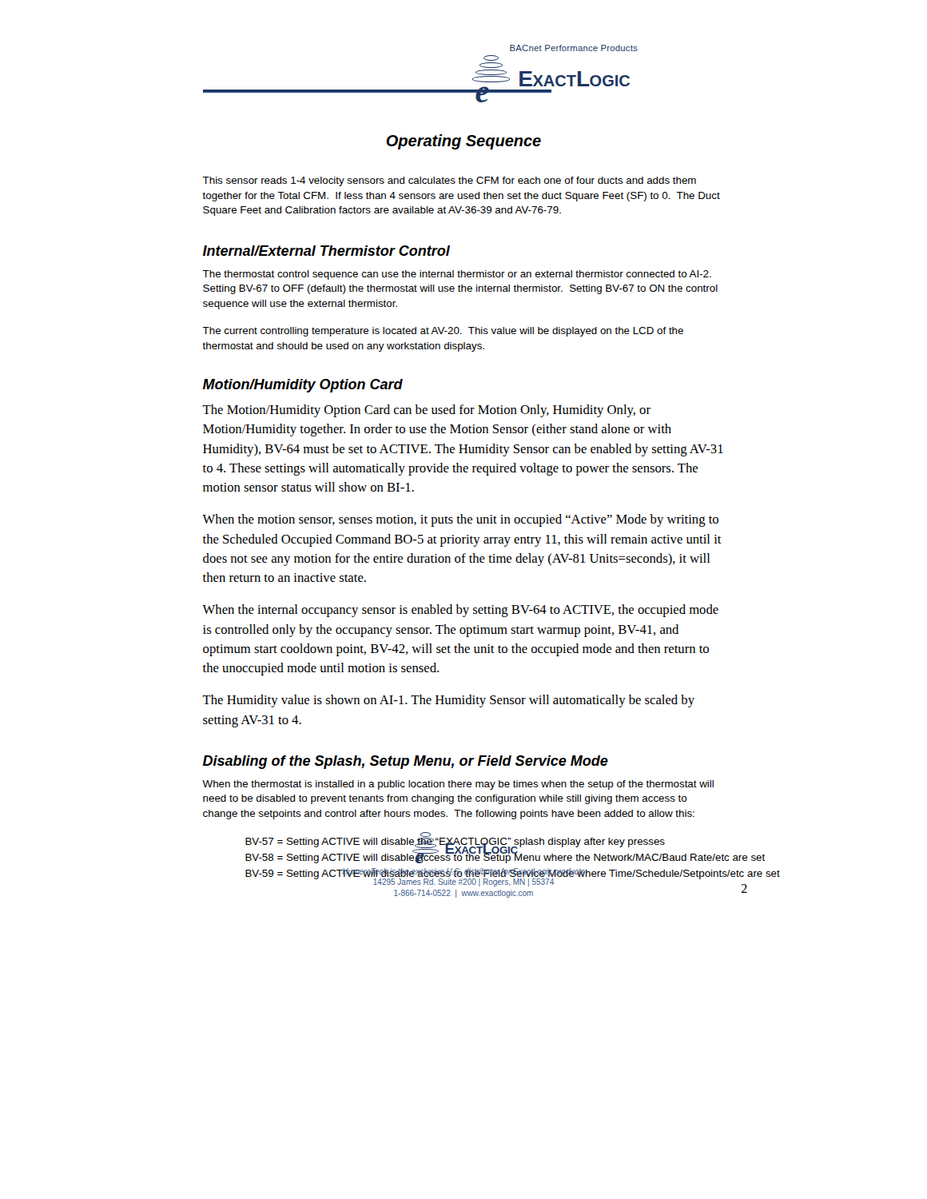BACnet Performance Products
e
EXACTLOGIC
Operating Sequence
This sensor reads 1-4 velocity sensors and calculates the CFM for each one of four ducts and adds them together for the Total CFM. If less than 4 sensors are used then set the duct Square Feet (SF) to 0. The Duct Square Feet and Calibration factors are available at AV-36-39 and AV-76-79.
Internal/External Thermistor Control
The thermostat control sequence can use the internal thermistor or an external thermistor connected to AI-2. Setting BV-67 to OFF (default) the thermostat will use the internal thermistor. Setting BV-67 to ON the control sequence will use the external thermistor.
The current controlling temperature is located at AV-20. This value will be displayed on the LCD of the thermostat and should be used on any workstation displays.
Motion/Humidity Option Card
The Motion/Humidity Option Card can be used for Motion Only, Humidity Only, or Motion/Humidity together. In order to use the Motion Sensor (either stand alone or with Humidity), BV-64 must be set to ACTIVE. The Humidity Sensor can be enabled by setting AV-31 to 4. These settings will automatically provide the required voltage to power the sensors. The motion sensor status will show on BI-1.
When the motion sensor, senses motion, it puts the unit in occupied “Active” Mode by writing to the Scheduled Occupied Command BO-5 at priority array entry 11, this will remain active until it does not see any motion for the entire duration of the time delay (AV-81 Units=seconds), it will then return to an inactive state.
When the internal occupancy sensor is enabled by setting BV-64 to ACTIVE, the occupied mode is controlled only by the occupancy sensor. The optimum start warmup point, BV-41, and optimum start cooldown point, BV-42, will set the unit to the occupied mode and then return to the unoccupied mode until motion is sensed.
The Humidity value is shown on AI-1. The Humidity Sensor will automatically be scaled by setting AV-31 to 4.
Disabling of the Splash, Setup Menu, or Field Service Mode
When the thermostat is installed in a public location there may be times when the setup of the thermostat will need to be disabled to prevent tenants from changing the configuration while still giving them access to change the setpoints and control after hours modes. The following points have been added to allow this:
BV-57 = Setting ACTIVE will disable the “EXACTLOGIC” splash display after key presses
BV-58 = Setting ACTIVE will disable access to the Setup Menu where the Network/MAC/Baud Rate/etc are set
BV-59 = Setting ACTIVE will disable access to the Field Service Mode where Time/Schedule/Setpoints/etc are set
e EXACTLOGIC
HumeraTech is the exclusive U.S. distributor for ExactLogic products
14295 James Rd. Suite #200 | Rogers, MN | 55374
1-866-714-0522 | www.exactlogic.com
2